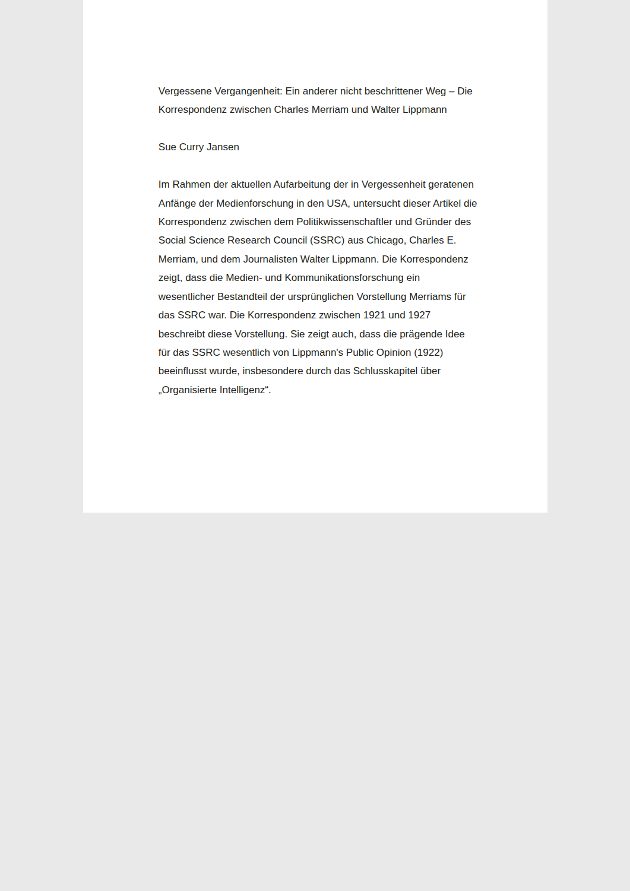Vergessene Vergangenheit: Ein anderer nicht beschrittener Weg – Die Korrespondenz zwischen Charles Merriam und Walter Lippmann
Sue Curry Jansen
Im Rahmen der aktuellen Aufarbeitung der in Vergessenheit geratenen Anfänge der Medienforschung in den USA, untersucht dieser Artikel die Korrespondenz zwischen dem Politikwissenschaftler und Gründer des Social Science Research Council (SSRC) aus Chicago, Charles E. Merriam, und dem Journalisten Walter Lippmann. Die Korrespondenz zeigt, dass die Medien- und Kommunikationsforschung ein wesentlicher Bestandteil der ursprünglichen Vorstellung Merriams für das SSRC war. Die Korrespondenz zwischen 1921 und 1927 beschreibt diese Vorstellung. Sie zeigt auch, dass die prägende Idee für das SSRC wesentlich von Lippmann's Public Opinion (1922) beeinflusst wurde, insbesondere durch das Schlusskapitel über „Organisierte Intelligenz“.